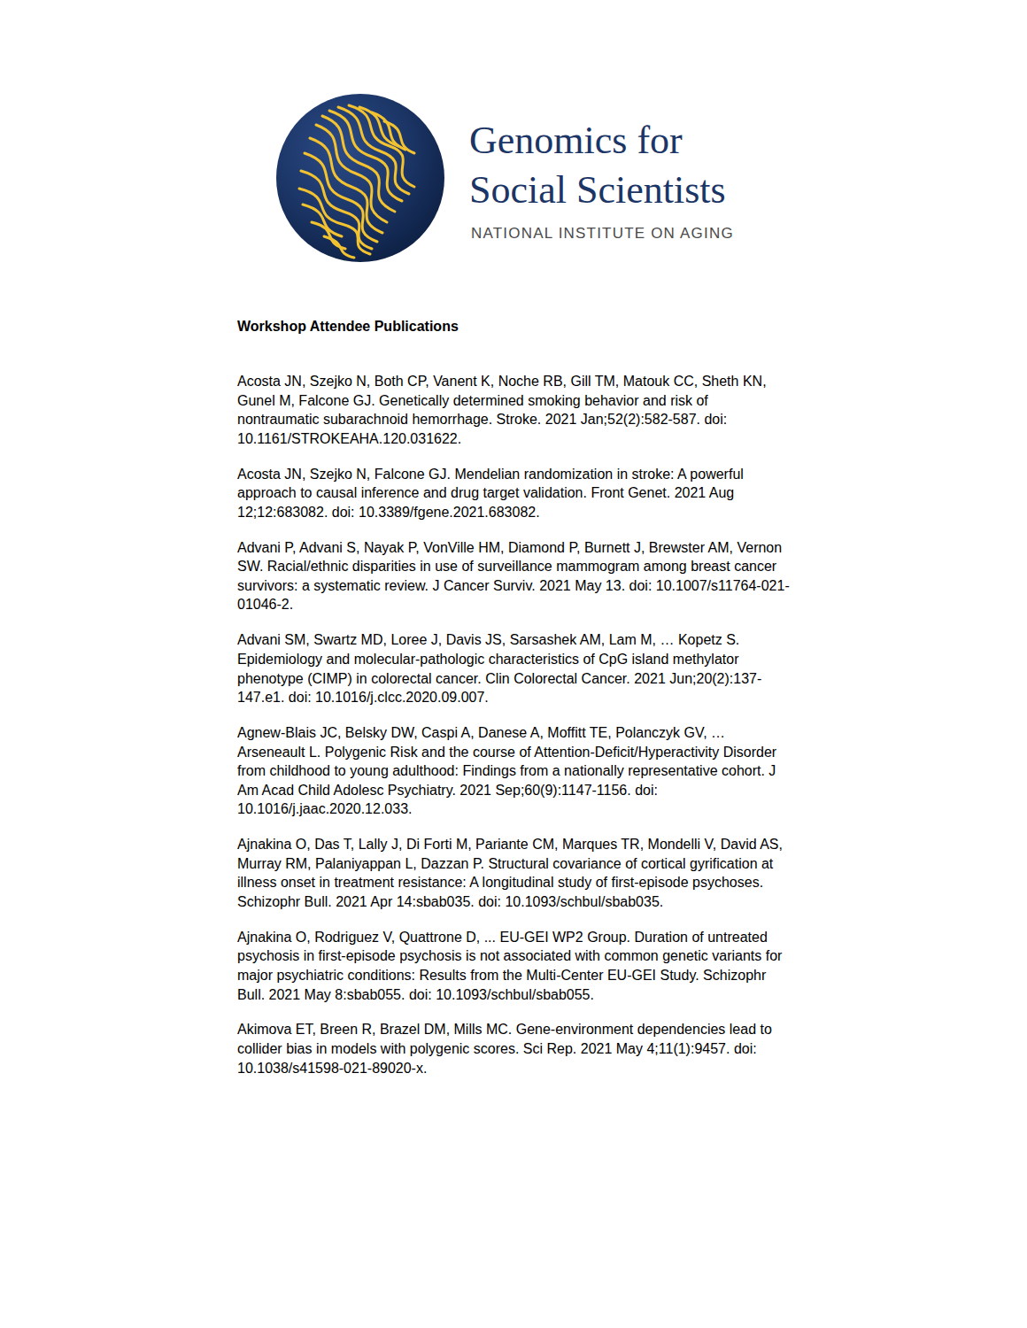Genomics for Social Scientists NATIONAL INSTITUTE ON AGING
Workshop Attendee Publications
Acosta JN, Szejko N, Both CP, Vanent K, Noche RB, Gill TM, Matouk CC, Sheth KN, Gunel M, Falcone GJ. Genetically determined smoking behavior and risk of nontraumatic subarachnoid hemorrhage. Stroke. 2021 Jan;52(2):582-587. doi: 10.1161/STROKEAHA.120.031622.
Acosta JN, Szejko N, Falcone GJ. Mendelian randomization in stroke: A powerful approach to causal inference and drug target validation. Front Genet. 2021 Aug 12;12:683082. doi: 10.3389/fgene.2021.683082.
Advani P, Advani S, Nayak P, VonVille HM, Diamond P, Burnett J, Brewster AM, Vernon SW. Racial/ethnic disparities in use of surveillance mammogram among breast cancer survivors: a systematic review. J Cancer Surviv. 2021 May 13. doi: 10.1007/s11764-021-01046-2.
Advani SM, Swartz MD, Loree J, Davis JS, Sarsashek AM, Lam M, … Kopetz S. Epidemiology and molecular-pathologic characteristics of CpG island methylator phenotype (CIMP) in colorectal cancer. Clin Colorectal Cancer. 2021 Jun;20(2):137-147.e1. doi: 10.1016/j.clcc.2020.09.007.
Agnew-Blais JC, Belsky DW, Caspi A, Danese A, Moffitt TE, Polanczyk GV, …Arseneault L. Polygenic Risk and the course of Attention-Deficit/Hyperactivity Disorder from childhood to young adulthood: Findings from a nationally representative cohort. J Am Acad Child Adolesc Psychiatry. 2021 Sep;60(9):1147-1156. doi: 10.1016/j.jaac.2020.12.033.
Ajnakina O, Das T, Lally J, Di Forti M, Pariante CM, Marques TR, Mondelli V, David AS, Murray RM, Palaniyappan L, Dazzan P. Structural covariance of cortical gyrification at illness onset in treatment resistance: A longitudinal study of first-episode psychoses. Schizophr Bull. 2021 Apr 14:sbab035. doi: 10.1093/schbul/sbab035.
Ajnakina O, Rodriguez V, Quattrone D, ... EU-GEI WP2 Group. Duration of untreated psychosis in first-episode psychosis is not associated with common genetic variants for major psychiatric conditions: Results from the Multi-Center EU-GEI Study. Schizophr Bull. 2021 May 8:sbab055. doi: 10.1093/schbul/sbab055.
Akimova ET, Breen R, Brazel DM, Mills MC. Gene-environment dependencies lead to collider bias in models with polygenic scores. Sci Rep. 2021 May 4;11(1):9457. doi: 10.1038/s41598-021-89020-x.